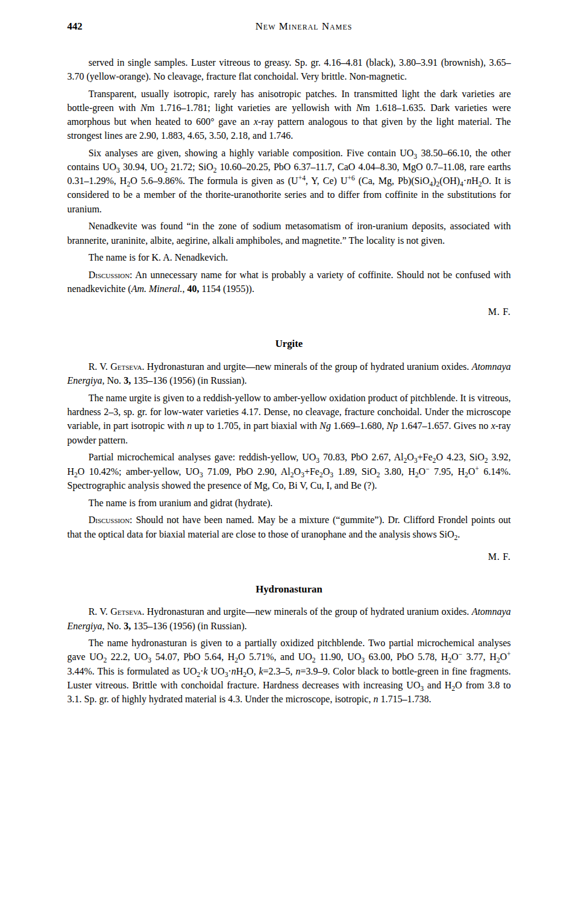442 New Mineral Names
served in single samples. Luster vitreous to greasy. Sp. gr. 4.16–4.81 (black), 3.80–3.91 (brownish), 3.65–3.70 (yellow-orange). No cleavage, fracture flat conchoidal. Very brittle. Non-magnetic.
Transparent, usually isotropic, rarely has anisotropic patches. In transmitted light the dark varieties are bottle-green with Nm 1.716–1.781; light varieties are yellowish with Nm 1.618–1.635. Dark varieties were amorphous but when heated to 600° gave an x-ray pattern analogous to that given by the light material. The strongest lines are 2.90, 1.883, 4.65, 3.50, 2.18, and 1.746.
Six analyses are given, showing a highly variable composition. Five contain UO3 38.50–66.10, the other contains UO3 30.94, UO2 21.72; SiO2 10.60–20.25, PbO 6.37–11.7, CaO 4.04–8.30, MgO 0.7–11.08, rare earths 0.31–1.29%, H2O 5.6–9.86%. The formula is given as (U+4, Y, Ce) U+6 (Ca, Mg, Pb)(SiO4)2(OH)4·n H2O. It is considered to be a member of the thorite-uranothorite series and to differ from coffinite in the substitutions for uranium.
Nenadkevite was found “in the zone of sodium metasomatism of iron-uranium deposits, associated with brannerite, uraninite, albite, aegirine, alkali amphiboles, and magnetite.” The locality is not given.
The name is for K. A. Nenadkevich.
Discussion: An unnecessary name for what is probably a variety of coffinite. Should not be confused with nenadkevichite (Am. Mineral., 40, 1154 (1955)).
M. F.
Urgite
R. V. Getseva. Hydronasturan and urgite—new minerals of the group of hydrated uranium oxides. Atomnaya Energiya, No. 3, 135–136 (1956) (in Russian).
The name urgite is given to a reddish-yellow to amber-yellow oxidation product of pitchblende. It is vitreous, hardness 2–3, sp. gr. for low-water varieties 4.17. Dense, no cleavage, fracture conchoidal. Under the microscope variable, in part isotropic with n up to 1.705, in part biaxial with Ng 1.669–1.680, Np 1.647–1.657. Gives no x-ray powder pattern.
Partial microchemical analyses gave: reddish-yellow, UO3 70.83, PbO 2.67, Al2O3+Fe2O 4.23, SiO2 3.92, H2O 10.42%; amber-yellow, UO3 71.09, PbO 2.90, Al2O3+Fe2O3 1.89, SiO2 3.80, H2O− 7.95, H2O+ 6.14%. Spectrographic analysis showed the presence of Mg, Co, Bi V, Cu, I, and Be (?).
The name is from uranium and gidrat (hydrate).
Discussion: Should not have been named. May be a mixture (“gummite”). Dr. Clifford Frondel points out that the optical data for biaxial material are close to those of uranophane and the analysis shows SiO2.
M. F.
Hydronasturan
R. V. Getseva. Hydronasturan and urgite—new minerals of the group of hydrated uranium oxides. Atomnaya Energiya, No. 3, 135–136 (1956) (in Russian).
The name hydronasturan is given to a partially oxidized pitchblende. Two partial microchemical analyses gave UO2 22.2, UO3 54.07, PbO 5.64, H2O 5.71%, and UO2 11.90, UO3 63.00, PbO 5.78, H2O− 3.77, H2O+ 3.44%. This is formulated as UO2·k UO3·n H2O, k=2.3–5, n=3.9–9. Color black to bottle-green in fine fragments. Luster vitreous. Brittle with conchoidal fracture. Hardness decreases with increasing UO3 and H2O from 3.8 to 3.1. Sp. gr. of highly hydrated material is 4.3. Under the microscope, isotropic, n 1.715–1.738.